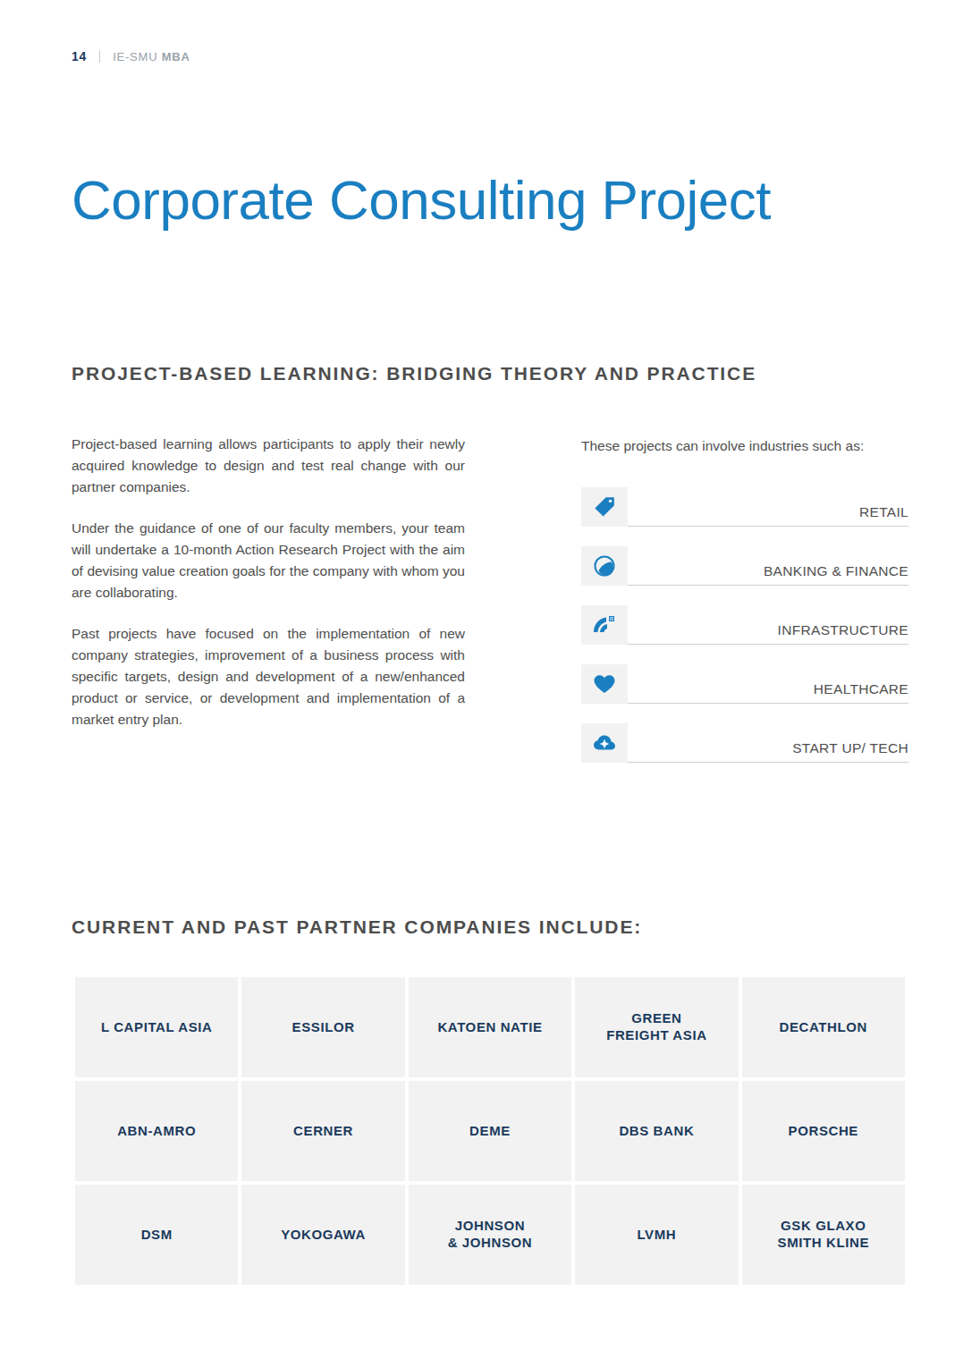14 IE-SMU MBA
Corporate Consulting Project
Project-based learning: bridging theory and practice
Project-based learning allows participants to apply their newly acquired knowledge to design and test real change with our partner companies.
Under the guidance of one of our faculty members, your team will undertake a 10-month Action Research Project with the aim of devising value creation goals for the company with whom you are collaborating.
Past projects have focused on the implementation of new company strategies, improvement of a business process with specific targets, design and development of a new/enhanced product or service, or development and implementation of a market entry plan.
These projects can involve industries such as:
RETAIL
BANKING & FINANCE
INFRASTRUCTURE
HEALTHCARE
START UP/ TECH
Current and past partner companies include:
| L CAPITAL ASIA | ESSILOR | KATOEN NATIE | GREEN FREIGHT ASIA | DECATHLON |
| ABN-AMRO | CERNER | DEME | DBS BANK | PORSCHE |
| DSM | YOKOGAWA | JOHNSON & JOHNSON | LVMH | GSK GLAXO SMITH KLINE |